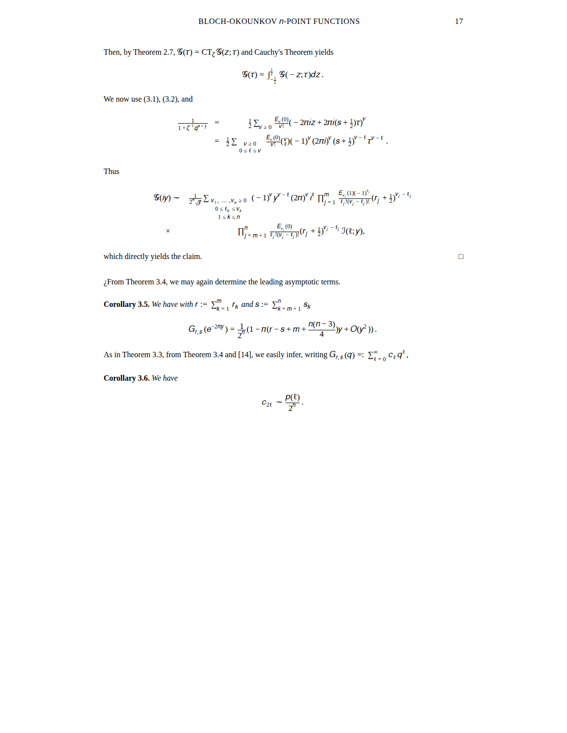BLOCH-OKOUNKOV n-POINT FUNCTIONS 17
Then, by Theorem 2.7, 𝒢(τ)=CTζ𝒢(z;τ) and Cauchy's Theorem yields
𝒢(τ) = ∫ −12 12 𝒢(−z;τ)dz.
We now use (3.1), (3.2), and
1 1+ζ−1qs+12 = 12 ∑ν≥0 Eν(0)ν! (−2πiz+2πi(s+12)τ) ν = 12 ∑ ν≥00≤ℓ≤ν Eν(0)ν! (νℓ) (−1)ν (2πi)ν (s+12) ν−ℓ τν−ℓ .
Thus
𝒢(iy)∼ 12ny ∑ ν1,…,νn≥0 0≤ℓk≤νk 1≤k≤n (−1)ν yν−ℓ (2π)ν iℓ ∏ j=1 m Eνj(1)(−1)ℓj ℓj!(νj−ℓj)! (rj+12) νj−ℓj × ∏ j=m+1 n Eνj(0) ℓj!(νj−ℓj)! (rj+12) νj−ℓj ℐ(ℓ;y) ,
which directly yields the claim. □
¿From Theorem 3.4, we may again determine the leading asymptotic terms.
Corollary 3.5. We have with r:=∑k=1mrk and s:=∑k=m+1nsk
Gr,s (e−2πy) = 12n ( 1−π (r−s+m+n(n−3)4) y+O(y2) ) .
As in Theorem 3.3, from Theorem 3.4 and [14], we easily infer, writing Gr,s(q)=:∑ℓ=0∞cℓqℓ,
Corollary 3.6. We have
c2ℓ ∼ p(ℓ)2n .